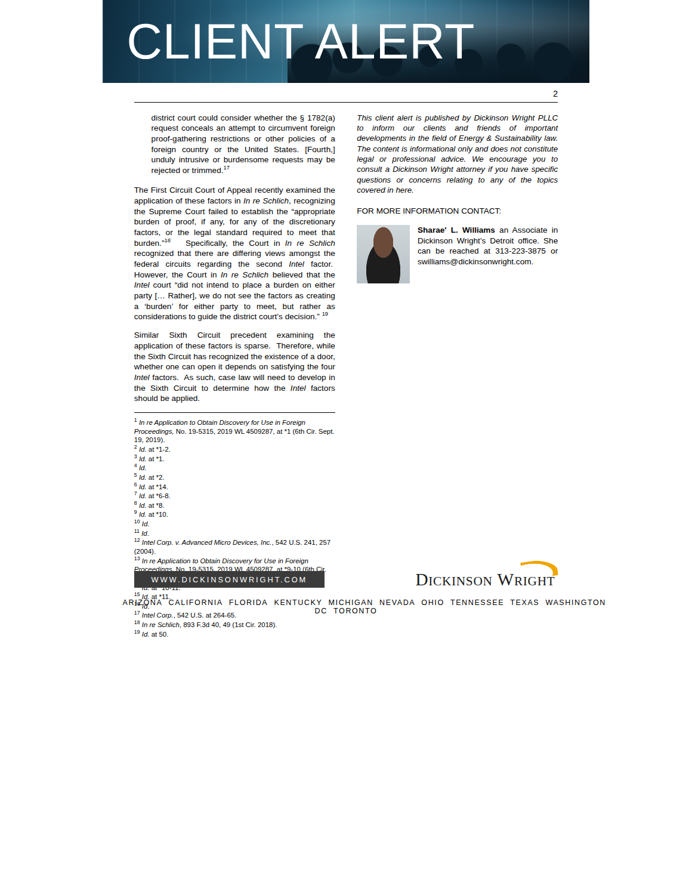CLIENT ALERT
2
district court could consider whether the § 1782(a) request conceals an attempt to circumvent foreign proof-gathering restrictions or other policies of a foreign country or the United States. [Fourth,] unduly intrusive or burdensome requests may be rejected or trimmed.17
The First Circuit Court of Appeal recently examined the application of these factors in In re Schlich, recognizing the Supreme Court failed to establish the “appropriate burden of proof, if any, for any of the discretionary factors, or the legal standard required to meet that burden.”18 Specifically, the Court in In re Schlich recognized that there are differing views amongst the federal circuits regarding the second Intel factor. However, the Court in In re Schlich believed that the Intel court “did not intend to place a burden on either party [… Rather], we do not see the factors as creating a ‘burden’ for either party to meet, but rather as considerations to guide the district court’s decision.” 19
Similar Sixth Circuit precedent examining the application of these factors is sparse. Therefore, while the Sixth Circuit has recognized the existence of a door, whether one can open it depends on satisfying the four Intel factors. As such, case law will need to develop in the Sixth Circuit to determine how the Intel factors should be applied.
1 In re Application to Obtain Discovery for Use in Foreign Proceedings, No. 19-5315, 2019 WL 4509287, at *1 (6th Cir. Sept. 19, 2019).
2 Id. at *1-2.
3 Id. at *1.
4 Id.
5 Id. at *2.
6 Id. at *14.
7 Id. at *6-8.
8 Id. at *8.
9 Id. at *10.
10 Id.
11 Id.
12 Intel Corp. v. Advanced Micro Devices, Inc., 542 U.S. 241, 257 (2004).
13 In re Application to Obtain Discovery for Use in Foreign Proceedings, No. 19-5315, 2019 WL 4509287, at *9-10 (6th Cir. Sept. 19, 2019).
14 Id. at *10-11.
15 Id. at *11.
16 Id.
17 Intel Corp., 542 U.S. at 264-65.
18 In re Schlich, 893 F.3d 40, 49 (1st Cir. 2018).
19 Id. at 50.
This client alert is published by Dickinson Wright PLLC to inform our clients and friends of important developments in the field of Energy & Sustainability law. The content is informational only and does not constitute legal or professional advice. We encourage you to consult a Dickinson Wright attorney if you have specific questions or concerns relating to any of the topics covered in here.
FOR MORE INFORMATION CONTACT:
Sharae' L. Williams an Associate in Dickinson Wright’s Detroit office. She can be reached at 313-223-3875 or swilliams@dickinsonwright.com.
WWW.DICKINSONWRIGHT.COM
DICKINSON WRIGHT
ARIZONA CALIFORNIA FLORIDA KENTUCKY MICHIGAN NEVADA OHIO TENNESSEE TEXAS WASHINGTON DC TORONTO